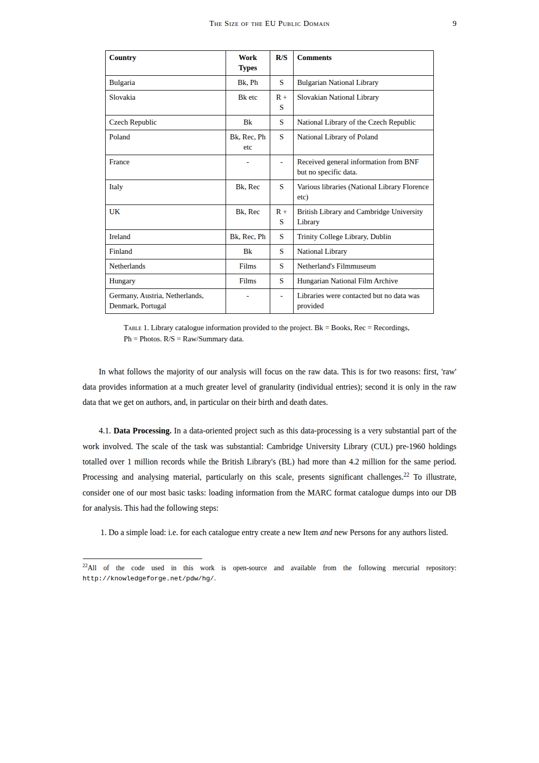The Size of the EU Public Domain 9
| Country | Work Types | R/S | Comments |
| --- | --- | --- | --- |
| Bulgaria | Bk, Ph | S | Bulgarian National Library |
| Slovakia | Bk etc | R + S | Slovakian National Library |
| Czech Republic | Bk | S | National Library of the Czech Republic |
| Poland | Bk, Rec, Ph etc | S | National Library of Poland |
| France | - | - | Received general information from BNF but no specific data. |
| Italy | Bk, Rec | S | Various libraries (National Library Florence etc) |
| UK | Bk, Rec | R + S | British Library and Cambridge University Library |
| Ireland | Bk, Rec, Ph | S | Trinity College Library, Dublin |
| Finland | Bk | S | National Library |
| Netherlands | Films | S | Netherland's Filmmuseum |
| Hungary | Films | S | Hungarian National Film Archive |
| Germany, Austria, Netherlands, Denmark, Portugal | - | - | Libraries were contacted but no data was provided |
Table 1. Library catalogue information provided to the project. Bk = Books, Rec = Recordings, Ph = Photos. R/S = Raw/Summary data.
In what follows the majority of our analysis will focus on the raw data. This is for two reasons: first, 'raw' data provides information at a much greater level of granularity (individual entries); second it is only in the raw data that we get on authors, and, in particular on their birth and death dates.
4.1. Data Processing. In a data-oriented project such as this data-processing is a very substantial part of the work involved. The scale of the task was substantial: Cambridge University Library (CUL) pre-1960 holdings totalled over 1 million records while the British Library's (BL) had more than 4.2 million for the same period. Processing and analysing material, particularly on this scale, presents significant challenges.22 To illustrate, consider one of our most basic tasks: loading information from the MARC format catalogue dumps into our DB for analysis. This had the following steps:
Do a simple load: i.e. for each catalogue entry create a new Item and new Persons for any authors listed.
22All of the code used in this work is open-source and available from the following mercurial repository: http://knowledgeforge.net/pdw/hg/.